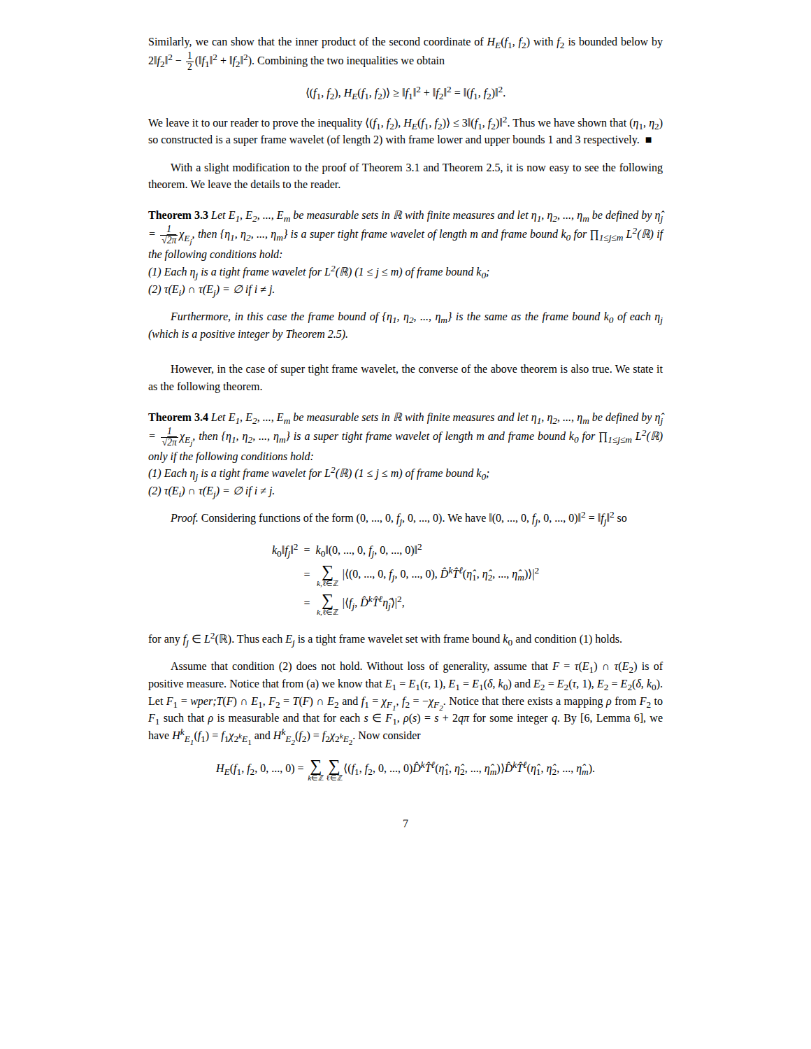Similarly, we can show that the inner product of the second coordinate of HE(f1, f2) with f2 is bounded below by 2‖f2‖2 − 12(‖f1‖2 + ‖f2‖2). Combining the two inequalities we obtain
⟨(f1, f2), HE(f1, f2)⟩ ≥ ‖f1‖2 + ‖f2‖2 = ‖(f1, f2)‖2.
We leave it to our reader to prove the inequality ⟨(f1, f2), HE(f1, f2)⟩ ≤ 3‖(f1, f2)‖2. Thus we have shown that (η1, η2) so constructed is a super frame wavelet (of length 2) with frame lower and upper bounds 1 and 3 respectively. ■
With a slight modification to the proof of Theorem 3.1 and Theorem 2.5, it is now easy to see the following theorem. We leave the details to the reader.
Theorem 3.3 Let E1, E2, ..., Em be measurable sets in ℝ with finite measures and let η1, η2, ..., ηm be defined by η̂j = 1√2π χEj, then {η1, η2, ..., ηm} is a super tight frame wavelet of length m and frame bound k0 for ∏1≤j≤m L2(ℝ) if the following conditions hold:
(1) Each ηj is a tight frame wavelet for L2(ℝ) (1 ≤ j ≤ m) of frame bound k0;
(2) τ(Ei) ∩ τ(Ej) = ∅ if i ≠ j.
Furthermore, in this case the frame bound of {η1, η2, ..., ηm} is the same as the frame bound k0 of each ηj (which is a positive integer by Theorem 2.5).
However, in the case of super tight frame wavelet, the converse of the above theorem is also true. We state it as the following theorem.
Theorem 3.4 Let E1, E2, ..., Em be measurable sets in ℝ with finite measures and let η1, η2, ..., ηm be defined by η̂j = 1√2π χEj, then {η1, η2, ..., ηm} is a super tight frame wavelet of length m and frame bound k0 for ∏1≤j≤m L2(ℝ) only if the following conditions hold:
(1) Each ηj is a tight frame wavelet for L2(ℝ) (1 ≤ j ≤ m) of frame bound k0;
(2) τ(Ei) ∩ τ(Ej) = ∅ if i ≠ j.
Proof. Considering functions of the form (0, ..., 0, fj, 0, ..., 0). We have ‖(0, ..., 0, fj, 0, ..., 0)‖2 = ‖fj‖2 so
| k 0 ‖ f j ‖ 2 | = | k 0 ‖(0, ..., 0, f j , 0, ..., 0)‖ 2 |
| | = | ∑ k ,ℓ∈ℤ /⟨(0, ..., 0, f j , 0, ..., 0), D̂ k T̂ ℓ ( η̂ 1 , η̂ 2 , ..., η̂ m )⟩/ 2 |
| | = | ∑ k ,ℓ∈ℤ /⟨ f j , D̂ k T̂ ℓ η̂ j ⟩/ 2 , |
for any fj ∈ L2(ℝ). Thus each Ej is a tight frame wavelet set with frame bound k0 and condition (1) holds.
Assume that condition (2) does not hold. Without loss of generality, assume that F = τ(E1) ∩ τ(E2) is of positive measure. Notice that from (a) we know that E1 = E1(τ, 1), E1 = E1(δ, k0) and E2 = E2(τ, 1), E2 = E2(δ, k0). Let F1 = wper;​T(F) ∩ E1, F2 = T(F) ∩ E2 and f1 = χF1, f2 = −χF2. Notice that there exists a mapping ρ from F2 to F1 such that ρ is measurable and that for each s ∈ F1, ρ(s) = s + 2qπ for some integer q. By [6, Lemma 6], we have HkE1(f1) = f1χ2kE1 and HkE2(f2) = f2χ2kE2. Now consider
HE(f1, f2, 0, ..., 0) = ∑k∈ℤ∑ℓ∈ℤ⟨(f1, f2, 0, ..., 0)D̂kT̂ℓ(η̂1, η̂2, ..., η̂m)⟩D̂kT̂ℓ(η̂1, η̂2, ..., η̂m).
7